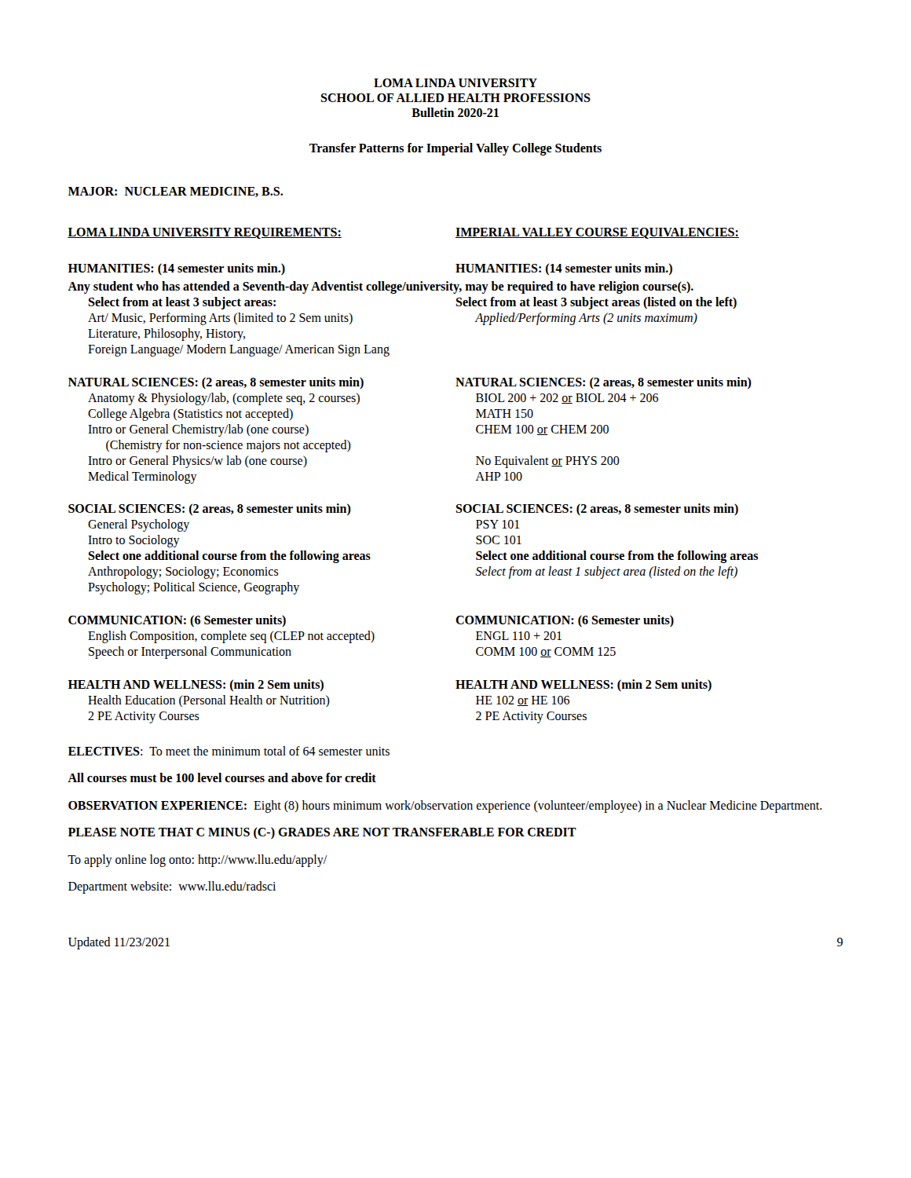LOMA LINDA UNIVERSITY
SCHOOL OF ALLIED HEALTH PROFESSIONS
Bulletin 2020-21
Transfer Patterns for Imperial Valley College Students
MAJOR: NUCLEAR MEDICINE, B.S.
| LOMA LINDA UNIVERSITY REQUIREMENTS: | IMPERIAL VALLEY COURSE EQUIVALENCIES: |
| HUMANITIES: (14 semester units min.) | HUMANITIES: (14 semester units min.) |
Any student who has attended a Seventh-day Adventist college/university, may be required to have religion course(s).
| Select from at least 3 subject areas: Art/ Music, Performing Arts (limited to 2 Sem units) Literature, Philosophy, History, Foreign Language/ Modern Language/ American Sign Lang | Select from at least 3 subject areas (listed on the left) Applied/Performing Arts (2 units maximum) |
| NATURAL SCIENCES: (2 areas, 8 semester units min) Anatomy & Physiology/lab, (complete seq, 2 courses) College Algebra (Statistics not accepted) Intro or General Chemistry/lab (one course) (Chemistry for non-science majors not accepted) Intro or General Physics/w lab (one course) Medical Terminology | NATURAL SCIENCES: (2 areas, 8 semester units min) BIOL 200 + 202 or BIOL 204 + 206 MATH 150 CHEM 100 or CHEM 200 No Equivalent or PHYS 200 AHP 100 |
| SOCIAL SCIENCES: (2 areas, 8 semester units min) General Psychology Intro to Sociology Select one additional course from the following areas Anthropology; Sociology; Economics Psychology; Political Science, Geography | SOCIAL SCIENCES: (2 areas, 8 semester units min) PSY 101 SOC 101 Select one additional course from the following areas Select from at least 1 subject area (listed on the left) |
| COMMUNICATION: (6 Semester units) English Composition, complete seq (CLEP not accepted) Speech or Interpersonal Communication | COMMUNICATION: (6 Semester units) ENGL 110 + 201 COMM 100 or COMM 125 |
| HEALTH AND WELLNESS: (min 2 Sem units) Health Education (Personal Health or Nutrition) 2 PE Activity Courses | HEALTH AND WELLNESS: (min 2 Sem units) HE 102 or HE 106 2 PE Activity Courses |
ELECTIVES: To meet the minimum total of 64 semester units
All courses must be 100 level courses and above for credit
OBSERVATION EXPERIENCE: Eight (8) hours minimum work/observation experience (volunteer/employee) in a Nuclear Medicine Department.
PLEASE NOTE THAT C MINUS (C-) GRADES ARE NOT TRANSFERABLE FOR CREDIT
To apply online log onto: http://www.llu.edu/apply/
Department website: www.llu.edu/radsci
Updated 11/23/2021 9